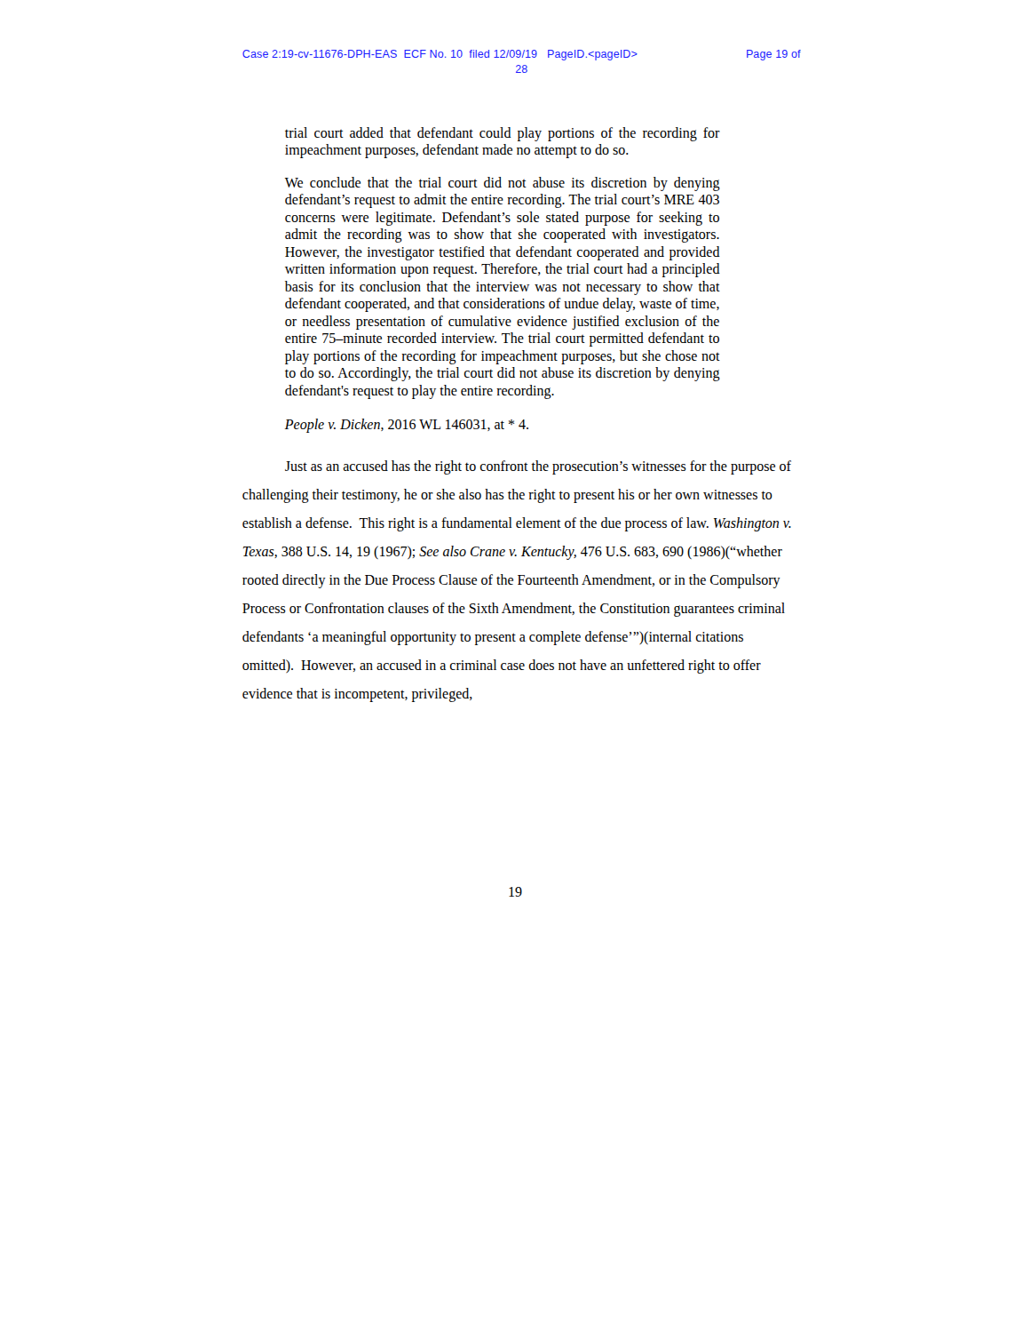Case 2:19-cv-11676-DPH-EAS ECF No. 10 filed 12/09/19 PageID.<pageID> Page 19 of
28
trial court added that defendant could play portions of the recording for impeachment purposes, defendant made no attempt to do so.
We conclude that the trial court did not abuse its discretion by denying defendant’s request to admit the entire recording. The trial court’s MRE 403 concerns were legitimate. Defendant’s sole stated purpose for seeking to admit the recording was to show that she cooperated with investigators. However, the investigator testified that defendant cooperated and provided written information upon request. Therefore, the trial court had a principled basis for its conclusion that the interview was not necessary to show that defendant cooperated, and that considerations of undue delay, waste of time, or needless presentation of cumulative evidence justified exclusion of the entire 75–minute recorded interview. The trial court permitted defendant to play portions of the recording for impeachment purposes, but she chose not to do so. Accordingly, the trial court did not abuse its discretion by denying defendant's request to play the entire recording.
People v. Dicken, 2016 WL 146031, at * 4.
Just as an accused has the right to confront the prosecution’s witnesses for the purpose of challenging their testimony, he or she also has the right to present his or her own witnesses to establish a defense. This right is a fundamental element of the due process of law. Washington v. Texas, 388 U.S. 14, 19 (1967); See also Crane v. Kentucky, 476 U.S. 683, 690 (1986)(“whether rooted directly in the Due Process Clause of the Fourteenth Amendment, or in the Compulsory Process or Confrontation clauses of the Sixth Amendment, the Constitution guarantees criminal defendants ‘a meaningful opportunity to present a complete defense’”)(internal citations omitted). However, an accused in a criminal case does not have an unfettered right to offer evidence that is incompetent, privileged,
19